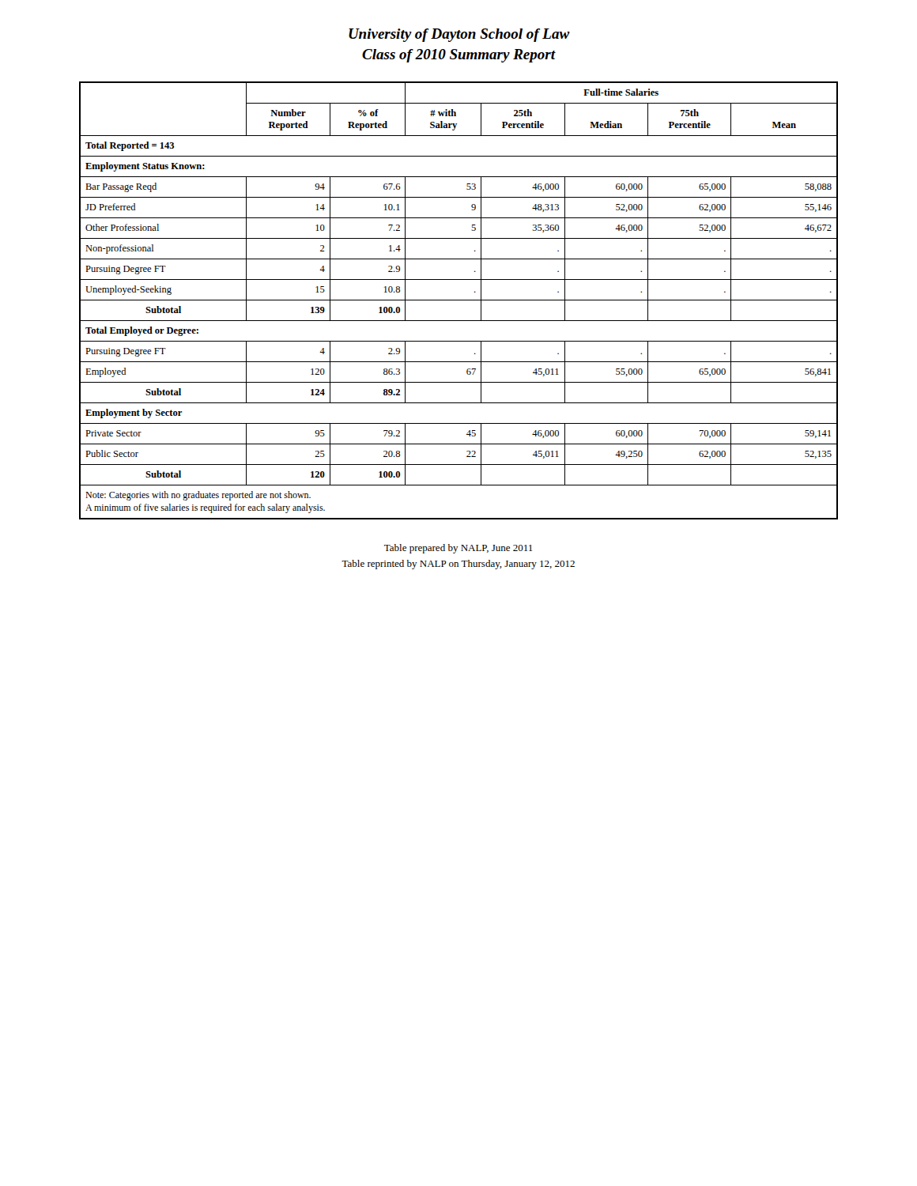University of Dayton School of Law
Class of 2010 Summary Report
| | | Full-time Salaries |
| Number Reported | % of Reported | # with Salary | 25th Percentile | Median | 75th Percentile | Mean |
| Total Reported = 143 |
| Employment Status Known: |
| Bar Passage Reqd | 94 | 67.6 | 53 | 46,000 | 60,000 | 65,000 | 58,088 |
| JD Preferred | 14 | 10.1 | 9 | 48,313 | 52,000 | 62,000 | 55,146 |
| Other Professional | 10 | 7.2 | 5 | 35,360 | 46,000 | 52,000 | 46,672 |
| Non-professional | 2 | 1.4 | . | . | . | . | . |
| Pursuing Degree FT | 4 | 2.9 | . | . | . | . | . |
| Unemployed-Seeking | 15 | 10.8 | . | . | . | . | . |
| Subtotal | 139 | 100.0 | | | | | |
| Total Employed or Degree: |
| Pursuing Degree FT | 4 | 2.9 | . | . | . | . | . |
| Employed | 120 | 86.3 | 67 | 45,011 | 55,000 | 65,000 | 56,841 |
| Subtotal | 124 | 89.2 | | | | | |
| Employment by Sector |
| Private Sector | 95 | 79.2 | 45 | 46,000 | 60,000 | 70,000 | 59,141 |
| Public Sector | 25 | 20.8 | 22 | 45,011 | 49,250 | 62,000 | 52,135 |
| Subtotal | 120 | 100.0 | | | | | |
| Note: Categories with no graduates reported are not shown. A minimum of five salaries is required for each salary analysis. |
Table prepared by NALP, June 2011
Table reprinted by NALP on Thursday, January 12, 2012